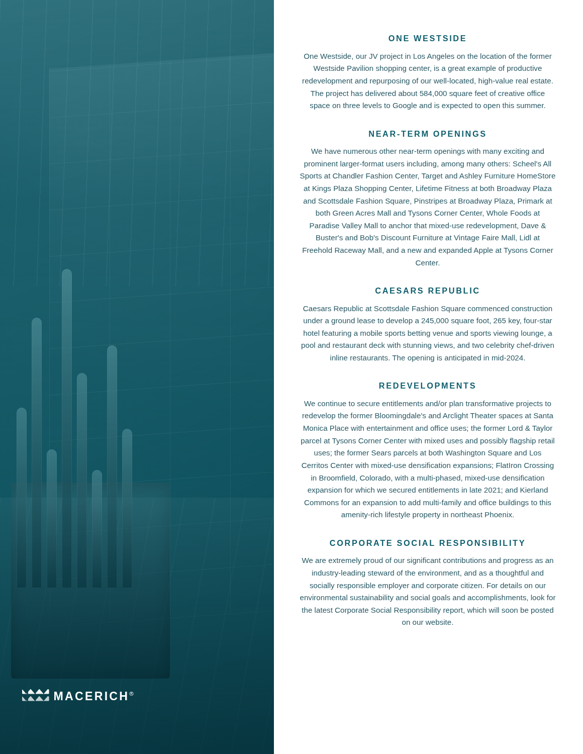MACERICH®
One Westside
One Westside, our JV project in Los Angeles on the location of the former Westside Pavilion shopping center, is a great example of productive redevelopment and repurposing of our well-located, high-value real estate. The project has delivered about 584,000 square feet of creative office space on three levels to Google and is expected to open this summer.
Near-Term Openings
We have numerous other near-term openings with many exciting and prominent larger-format users including, among many others: Scheel's All Sports at Chandler Fashion Center, Target and Ashley Furniture HomeStore at Kings Plaza Shopping Center, Lifetime Fitness at both Broadway Plaza and Scottsdale Fashion Square, Pinstripes at Broadway Plaza, Primark at both Green Acres Mall and Tysons Corner Center, Whole Foods at Paradise Valley Mall to anchor that mixed-use redevelopment, Dave & Buster's and Bob's Discount Furniture at Vintage Faire Mall, Lidl at Freehold Raceway Mall, and a new and expanded Apple at Tysons Corner Center.
Caesars Republic
Caesars Republic at Scottsdale Fashion Square commenced construction under a ground lease to develop a 245,000 square foot, 265 key, four-star hotel featuring a mobile sports betting venue and sports viewing lounge, a pool and restaurant deck with stunning views, and two celebrity chef-driven inline restaurants. The opening is anticipated in mid-2024.
Redevelopments
We continue to secure entitlements and/or plan transformative projects to redevelop the former Bloomingdale's and Arclight Theater spaces at Santa Monica Place with entertainment and office uses; the former Lord & Taylor parcel at Tysons Corner Center with mixed uses and possibly flagship retail uses; the former Sears parcels at both Washington Square and Los Cerritos Center with mixed-use densification expansions; FlatIron Crossing in Broomfield, Colorado, with a multi-phased, mixed-use densification expansion for which we secured entitlements in late 2021; and Kierland Commons for an expansion to add multi-family and office buildings to this amenity-rich lifestyle property in northeast Phoenix.
Corporate Social Responsibility
We are extremely proud of our significant contributions and progress as an industry-leading steward of the environment, and as a thoughtful and socially responsible employer and corporate citizen. For details on our environmental sustainability and social goals and accomplishments, look for the latest Corporate Social Responsibility report, which will soon be posted on our website.